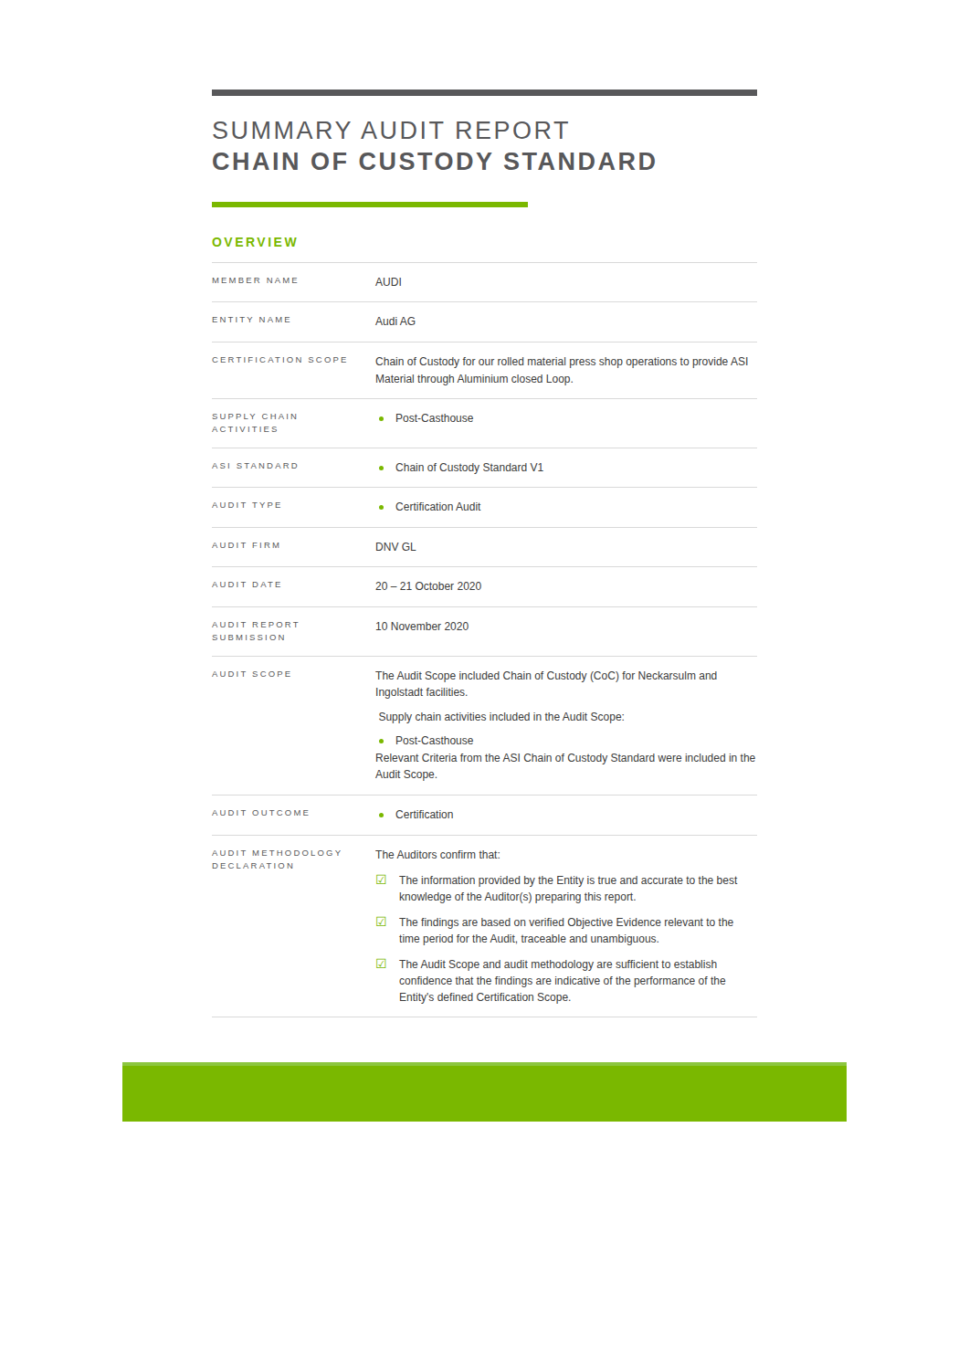SUMMARY AUDIT REPORTCHAIN OF CUSTODY STANDARD
OVERVIEW
| MEMBER NAME | AUDI |
| ENTITY NAME | Audi AG |
| CERTIFICATION SCOPE | Chain of Custody for our rolled material press shop operations to provide ASI Material through Aluminium closed Loop. |
| SUPPLY CHAIN ACTIVITIES | Post-Casthouse |
| ASI STANDARD | Chain of Custody Standard V1 |
| AUDIT TYPE | Certification Audit |
| AUDIT FIRM | DNV GL |
| AUDIT DATE | 20 – 21 October 2020 |
| AUDIT REPORT SUBMISSION | 10 November 2020 |
| AUDIT SCOPE | The Audit Scope included Chain of Custody (CoC) for Neckarsulm and Ingolstadt facilities. Supply chain activities included in the Audit Scope: Post-Casthouse Relevant Criteria from the ASI Chain of Custody Standard were included in the Audit Scope. |
| AUDIT OUTCOME | Certification |
| AUDIT METHODOLOGY DECLARATION | The Auditors confirm that: The information provided by the Entity is true and accurate to the best knowledge of the Auditor(s) preparing this report. The findings are based on verified Objective Evidence relevant to the time period for the Audit, traceable and unambiguous. The Audit Scope and audit methodology are sufficient to establish confidence that the findings are indicative of the performance of the Entity's defined Certification Scope. |